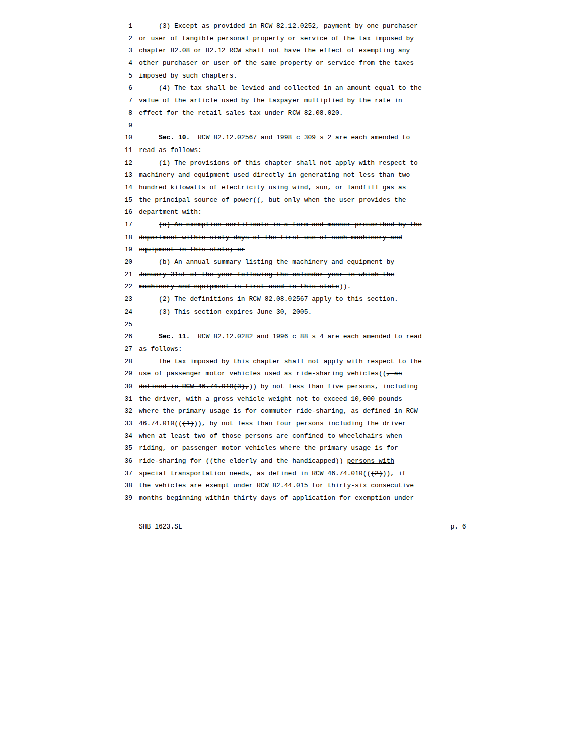(3) Except as provided in RCW 82.12.0252, payment by one purchaser
or user of tangible personal property or service of the tax imposed by
chapter 82.08 or 82.12 RCW shall not have the effect of exempting any
other purchaser or user of the same property or service from the taxes
imposed by such chapters.
(4) The tax shall be levied and collected in an amount equal to the
value of the article used by the taxpayer multiplied by the rate in
effect for the retail sales tax under RCW 82.08.020.
Sec. 10. RCW 82.12.02567 and 1998 c 309 s 2 are each amended to
read as follows:
(1) The provisions of this chapter shall not apply with respect to
machinery and equipment used directly in generating not less than two
hundred kilowatts of electricity using wind, sun, or landfill gas as
the principal source of power((, but only when the user provides the
department with:
(a) An exemption certificate in a form and manner prescribed by the
department within sixty days of the first use of such machinery and
equipment in this state; or
(b) An annual summary listing the machinery and equipment by
January 31st of the year following the calendar year in which the
machinery and equipment is first used in this state)).
(2) The definitions in RCW 82.08.02567 apply to this section.
(3) This section expires June 30, 2005.
Sec. 11. RCW 82.12.0282 and 1996 c 88 s 4 are each amended to read
as follows:
The tax imposed by this chapter shall not apply with respect to the
use of passenger motor vehicles used as ride-sharing vehicles((, as
defined in RCW 46.74.010(3),)) by not less than five persons, including
the driver, with a gross vehicle weight not to exceed 10,000 pounds
where the primary usage is for commuter ride-sharing, as defined in RCW
46.74.010(((1))), by not less than four persons including the driver
when at least two of those persons are confined to wheelchairs when
riding, or passenger motor vehicles where the primary usage is for
ride-sharing for ((the elderly and the handicapped)) persons with
special transportation needs, as defined in RCW 46.74.010(((2))), if
the vehicles are exempt under RCW 82.44.015 for thirty-six consecutive
months beginning within thirty days of application for exemption under
SHB 1623.SL p. 6